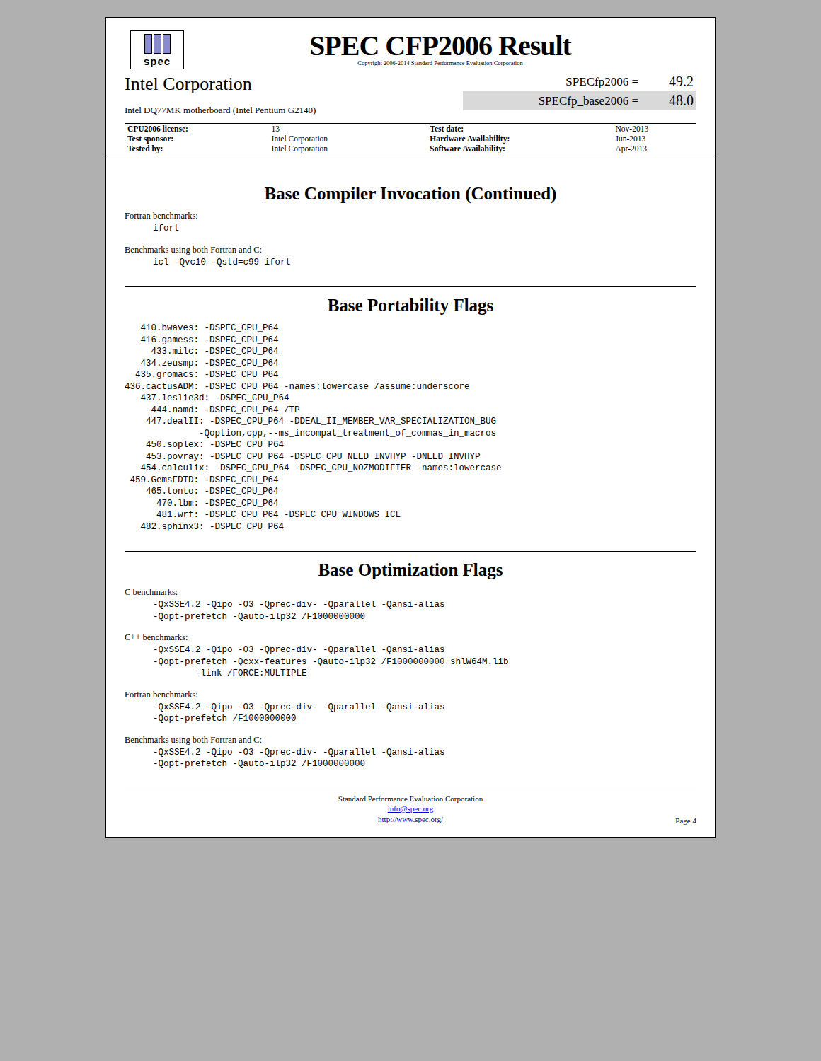spec
SPEC CFP2006 Result
Copyright 2006-2014 Standard Performance Evaluation Corporation
Intel Corporation
Intel DQ77MK motherboard (Intel Pentium G2140)
| SPECfp2006 = | 49.2 |
| SPECfp_base2006 = | 48.0 |
| CPU2006 license: | 13 | | Test date: | Nov-2013 |
| Test sponsor: | Intel Corporation | | Hardware Availability: | Jun-2013 |
| Tested by: | Intel Corporation | | Software Availability: | Apr-2013 |
Base Compiler Invocation (Continued)
Fortran benchmarks:
ifort
Benchmarks using both Fortran and C:
icl -Qvc10 -Qstd=c99 ifort
Base Portability Flags
   410.bwaves: -DSPEC_CPU_P64
   416.gamess: -DSPEC_CPU_P64
     433.milc: -DSPEC_CPU_P64
   434.zeusmp: -DSPEC_CPU_P64
  435.gromacs: -DSPEC_CPU_P64
436.cactusADM: -DSPEC_CPU_P64 -names:lowercase /assume:underscore
   437.leslie3d: -DSPEC_CPU_P64
     444.namd: -DSPEC_CPU_P64 /TP
    447.dealII: -DSPEC_CPU_P64 -DDEAL_II_MEMBER_VAR_SPECIALIZATION_BUG
              -Qoption,cpp,--ms_incompat_treatment_of_commas_in_macros
    450.soplex: -DSPEC_CPU_P64
    453.povray: -DSPEC_CPU_P64 -DSPEC_CPU_NEED_INVHYP -DNEED_INVHYP
   454.calculix: -DSPEC_CPU_P64 -DSPEC_CPU_NOZMODIFIER -names:lowercase
 459.GemsFDTD: -DSPEC_CPU_P64
    465.tonto: -DSPEC_CPU_P64
      470.lbm: -DSPEC_CPU_P64
      481.wrf: -DSPEC_CPU_P64 -DSPEC_CPU_WINDOWS_ICL
   482.sphinx3: -DSPEC_CPU_P64
Base Optimization Flags
C benchmarks:
-QxSSE4.2 -Qipo -O3 -Qprec-div- -Qparallel -Qansi-alias
-Qopt-prefetch -Qauto-ilp32 /F1000000000
C++ benchmarks:
-QxSSE4.2 -Qipo -O3 -Qprec-div- -Qparallel -Qansi-alias
-Qopt-prefetch -Qcxx-features -Qauto-ilp32 /F1000000000 shlW64M.lib
        -link /FORCE:MULTIPLE
Fortran benchmarks:
-QxSSE4.2 -Qipo -O3 -Qprec-div- -Qparallel -Qansi-alias
-Qopt-prefetch /F1000000000
Benchmarks using both Fortran and C:
-QxSSE4.2 -Qipo -O3 -Qprec-div- -Qparallel -Qansi-alias
-Qopt-prefetch -Qauto-ilp32 /F1000000000
Standard Performance Evaluation Corporation
info@spec.org
http://www.spec.org/
Page 4